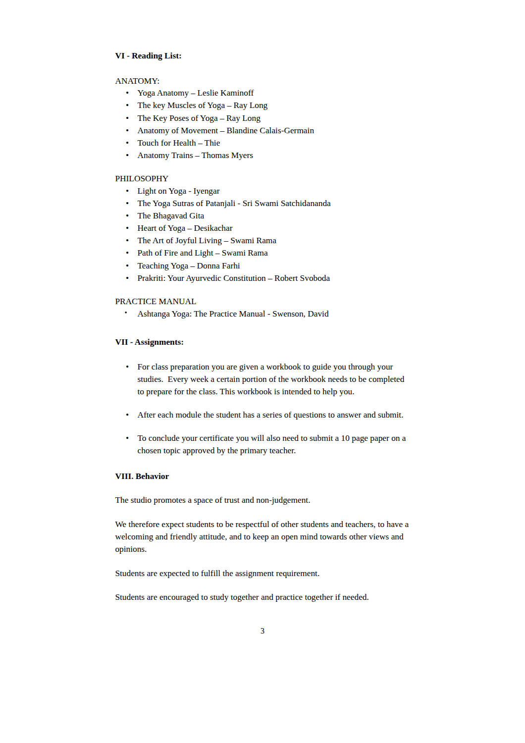VI - Reading List:
ANATOMY:
Yoga Anatomy – Leslie Kaminoff
The key Muscles of Yoga – Ray Long
The Key Poses of Yoga – Ray Long
Anatomy of Movement – Blandine Calais-Germain
Touch for Health – Thie
Anatomy Trains – Thomas Myers
PHILOSOPHY
Light on Yoga - Iyengar
The Yoga Sutras of Patanjali - Sri Swami Satchidananda
The Bhagavad Gita
Heart of Yoga – Desikachar
The Art of Joyful Living – Swami Rama
Path of Fire and Light – Swami Rama
Teaching Yoga – Donna Farhi
Prakriti: Your Ayurvedic Constitution – Robert Svoboda
PRACTICE MANUAL
Ashtanga Yoga: The Practice Manual - Swenson, David
VII - Assignments:
For class preparation you are given a workbook to guide you through your studies. Every week a certain portion of the workbook needs to be completed to prepare for the class. This workbook is intended to help you.
After each module the student has a series of questions to answer and submit.
To conclude your certificate you will also need to submit a 10 page paper on a chosen topic approved by the primary teacher.
VIII. Behavior
The studio promotes a space of trust and non-judgement.
We therefore expect students to be respectful of other students and teachers, to have a welcoming and friendly attitude, and to keep an open mind towards other views and opinions.
Students are expected to fulfill the assignment requirement.
Students are encouraged to study together and practice together if needed.
3